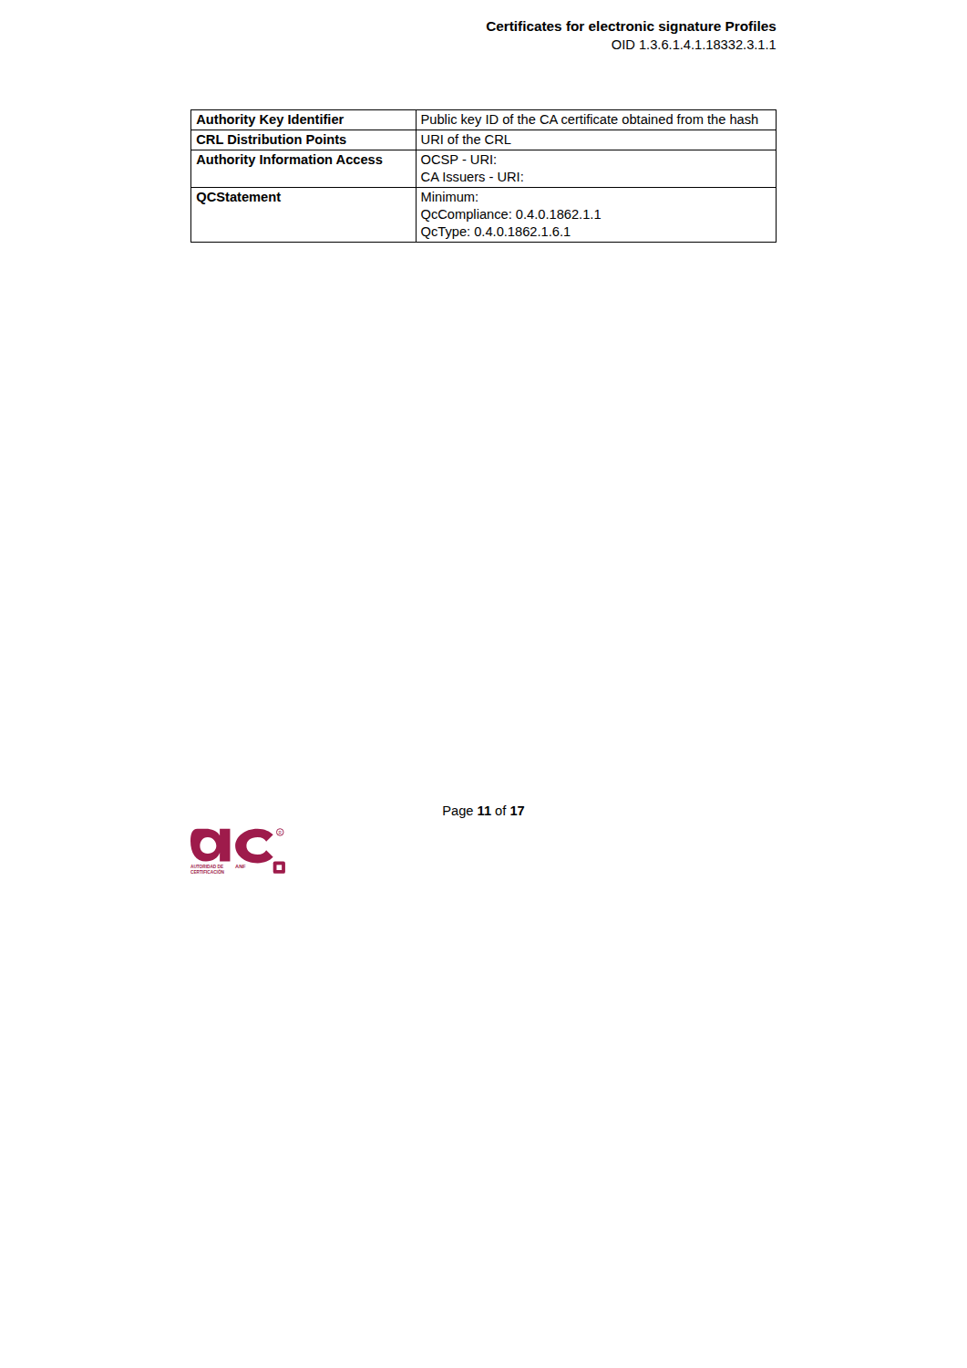Certificates for electronic signature Profiles
OID 1.3.6.1.4.1.18332.3.1.1
| Authority Key Identifier | Public key ID of the CA certificate obtained from the hash |
| CRL Distribution Points | URI of the CRL |
| Authority Information Access | OCSP - URI: CA Issuers - URI: |
| QCStatement | Minimum: QcCompliance: 0.4.0.1862.1.1 QcType: 0.4.0.1862.1.6.1 |
Page 11 of 17
R ANF AUTORIDAD DE CERTIFICACIÓN